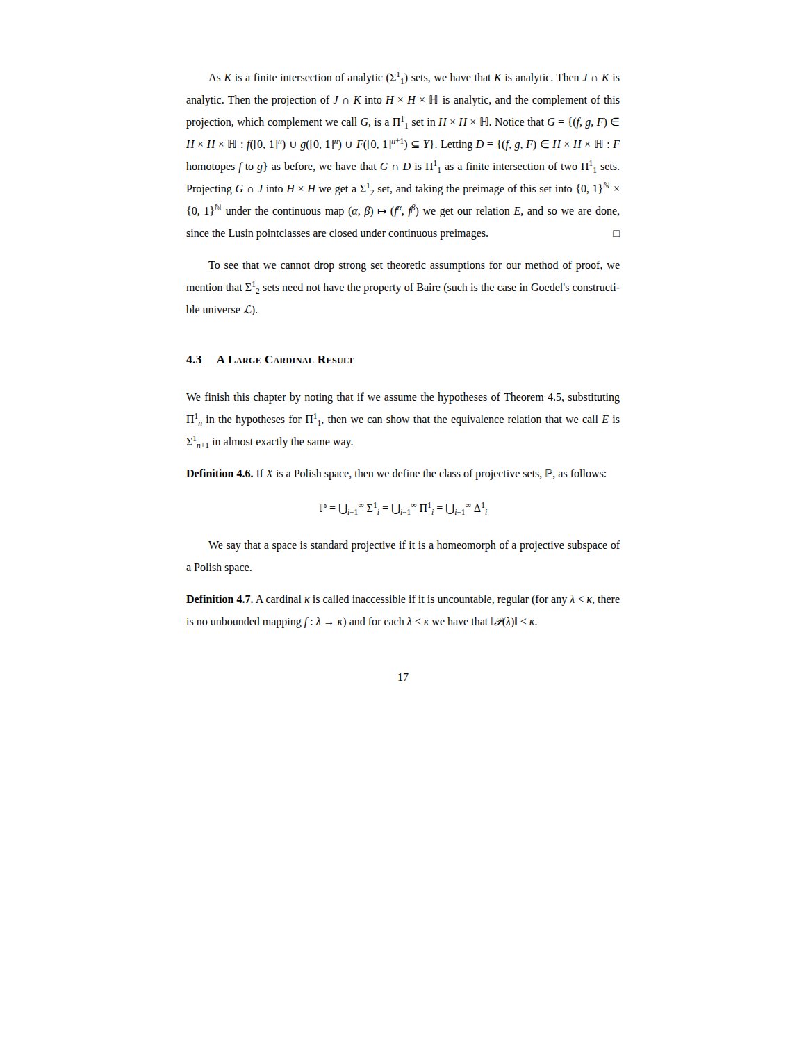As K is a finite intersection of analytic (Σ11) sets, we have that K is analytic. Then J ∩ K is analytic. Then the projection of J ∩ K into H × H × ℍ is analytic, and the complement of this projection, which complement we call G, is a Π11 set in H × H × ℍ. Notice that G = {(f, g, F) ∈ H × H × ℍ : f([0, 1]n) ∪ g([0, 1]n) ∪ F([0, 1]n+1) ⊆ Y}. Letting D = {(f, g, F) ∈ H × H × ℍ : F homotopes f to g} as before, we have that G ∩ D is Π11 as a finite intersection of two Π11 sets. Projecting G ∩ J into H × H we get a Σ12 set, and taking the preimage of this set into {0, 1}ℕ × {0, 1}ℕ under the continuous map (α, β) ↦ (fα, fβ) we get our relation E, and so we are done, since the Lusin pointclasses are closed under continuous preimages. □
To see that we cannot drop strong set theoretic assumptions for our method of proof, we mention that Σ12 sets need not have the property of Baire (such is the case in Goedel's constructible universe ℒ).
4.3 A Large Cardinal Result
We finish this chapter by noting that if we assume the hypotheses of Theorem 4.5, substituting Π1n in the hypotheses for Π11, then we can show that the equivalence relation that we call E is Σ1n+1 in almost exactly the same way.
Definition 4.6. If X is a Polish space, then we define the class of projective sets, ℙ, as follows:
ℙ = ⋃i=1∞ Σ1i = ⋃i=1∞ Π1i = ⋃i=1∞ Δ1i
We say that a space is standard projective if it is a homeomorph of a projective subspace of a Polish space.
Definition 4.7. A cardinal κ is called inaccessible if it is uncountable, regular (for any λ < κ, there is no unbounded mapping f : λ → κ) and for each λ < κ we have that ‖𝒫(λ)‖ < κ.
17